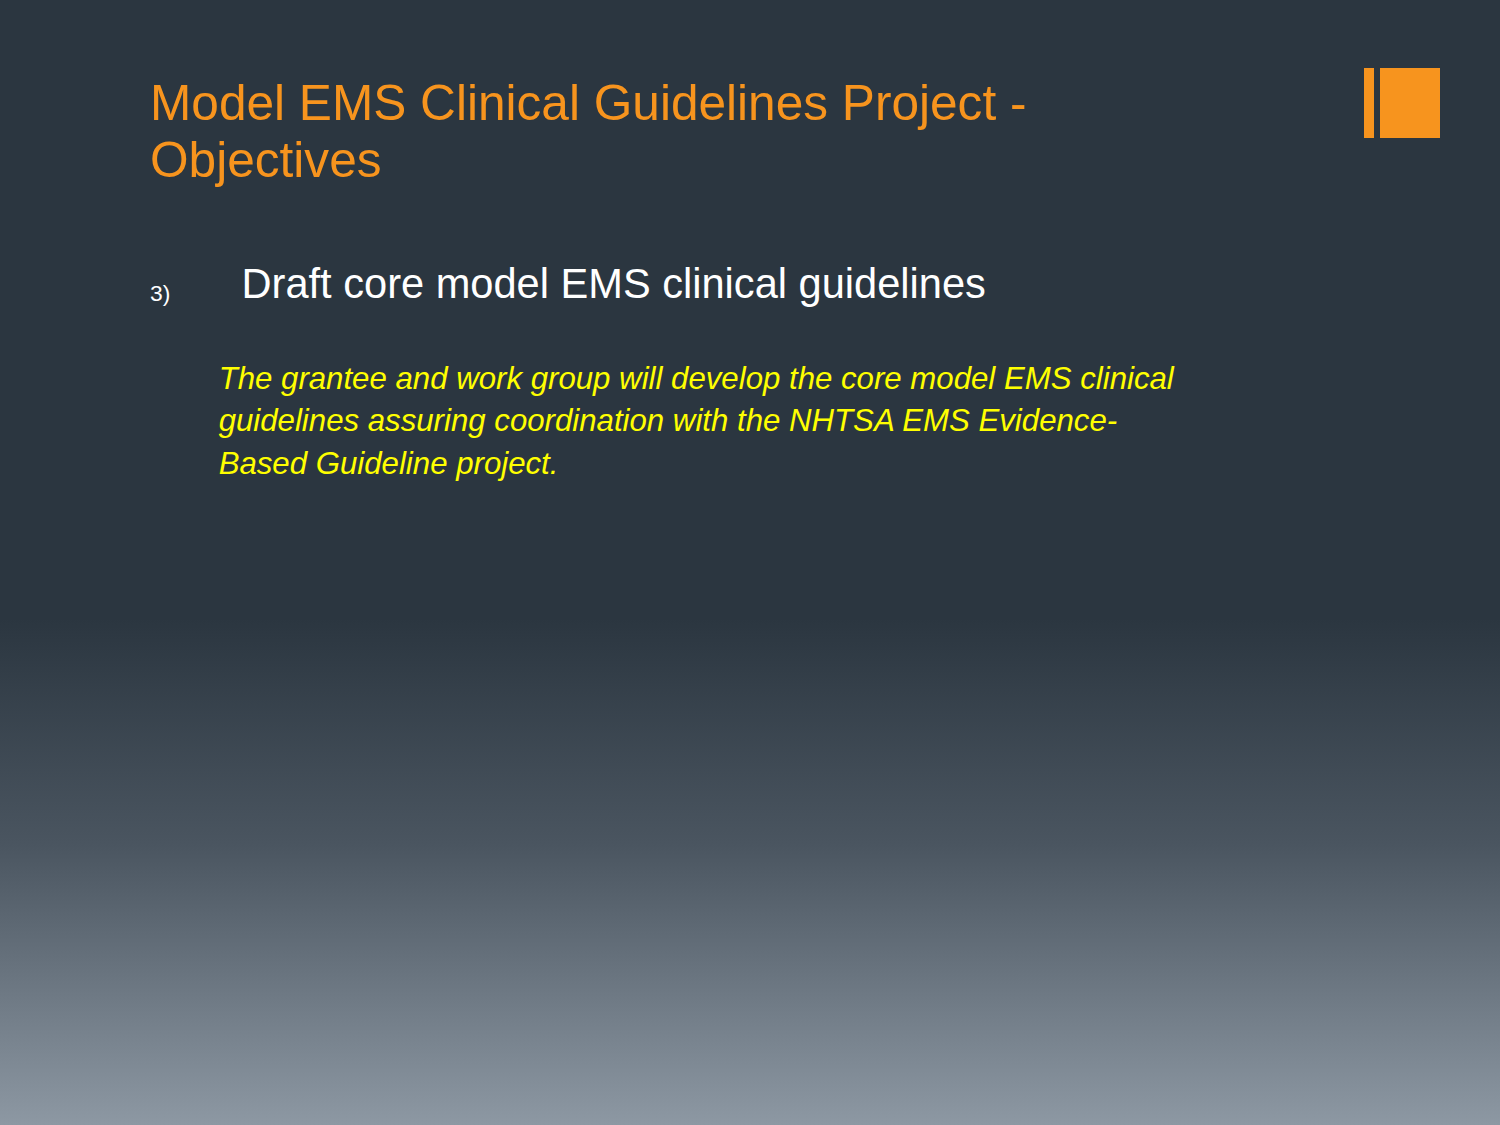Model EMS Clinical Guidelines Project - Objectives
Draft core model EMS clinical guidelines
The grantee and work group will develop the core model EMS clinical guidelines assuring coordination with the NHTSA EMS Evidence-Based Guideline project.